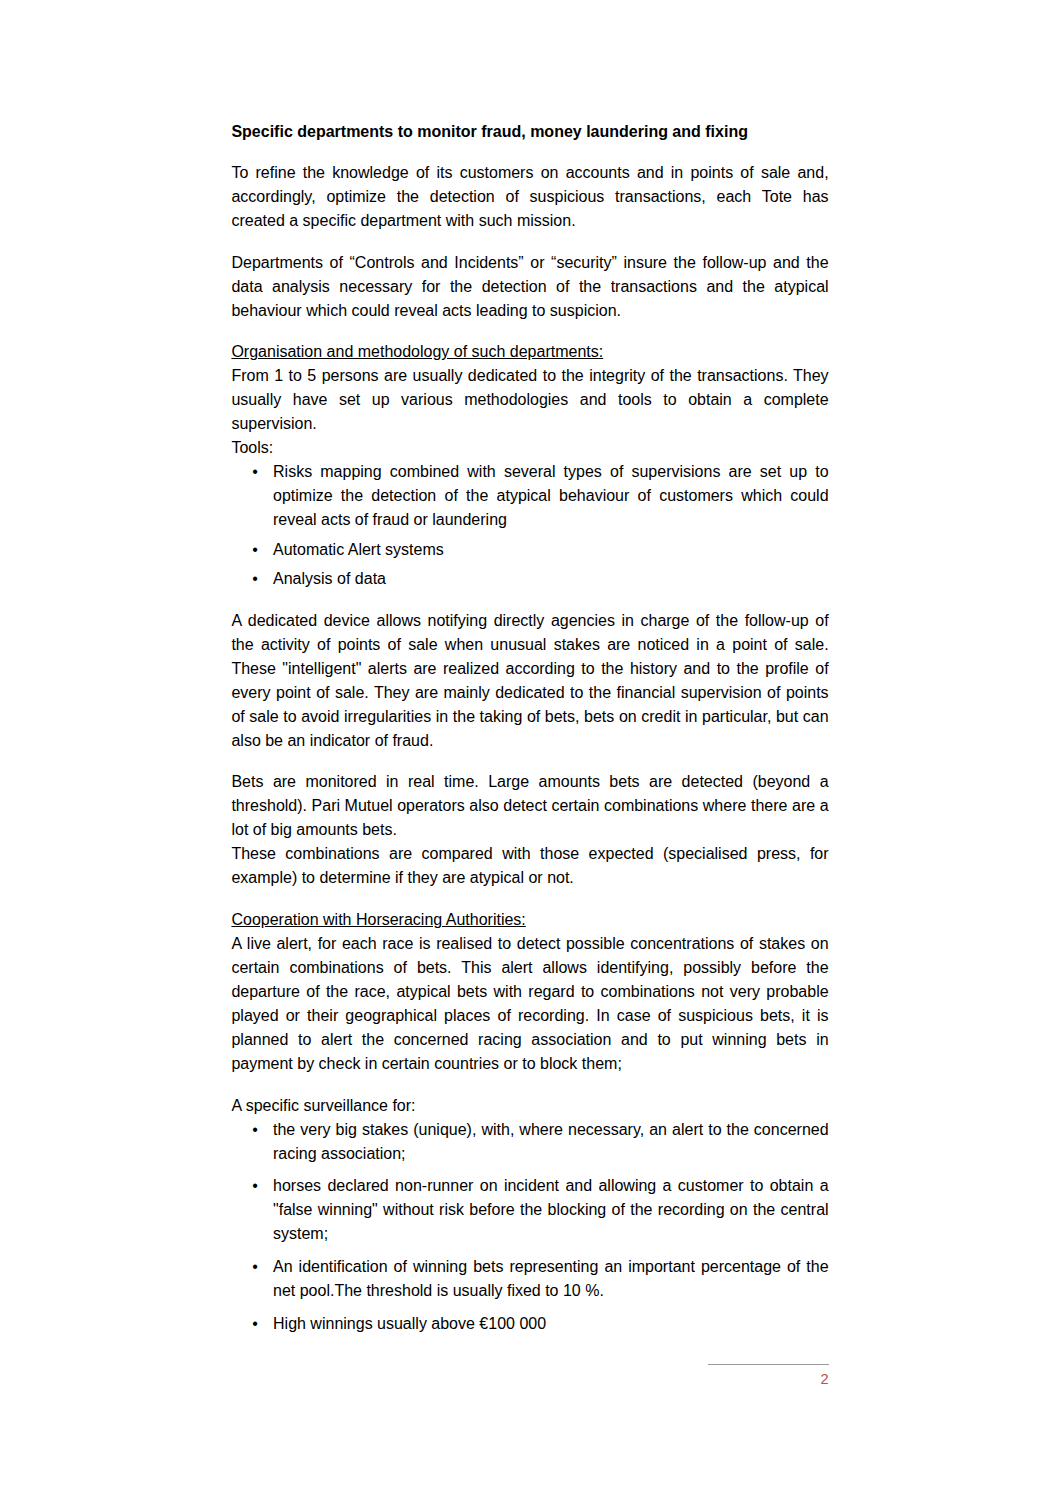Specific departments to monitor fraud, money laundering and fixing
To refine the knowledge of its customers on accounts and in points of sale and, accordingly, optimize the detection of suspicious transactions, each Tote has created a specific department with such mission.
Departments of “Controls and Incidents” or “security” insure the follow-up and the data analysis necessary for the detection of the transactions and the atypical behaviour which could reveal acts leading to suspicion.
Organisation and methodology of such departments:
From 1 to 5 persons are usually dedicated to the integrity of the transactions. They usually have set up various methodologies and tools to obtain a complete supervision.
Tools:
Risks mapping combined with several types of supervisions are set up to optimize the detection of the atypical behaviour of customers which could reveal acts of fraud or laundering
Automatic Alert systems
Analysis of data
A dedicated device allows notifying directly agencies in charge of the follow-up of the activity of points of sale when unusual stakes are noticed in a point of sale. These "intelligent" alerts are realized according to the history and to the profile of every point of sale. They are mainly dedicated to the financial supervision of points of sale to avoid irregularities in the taking of bets, bets on credit in particular, but can also be an indicator of fraud.
Bets are monitored in real time. Large amounts bets are detected (beyond a threshold). Pari Mutuel operators also detect certain combinations where there are a lot of big amounts bets.
These combinations are compared with those expected (specialised press, for example) to determine if they are atypical or not.
Cooperation with Horseracing Authorities:
A live alert, for each race is realised to detect possible concentrations of stakes on certain combinations of bets. This alert allows identifying, possibly before the departure of the race, atypical bets with regard to combinations not very probable played or their geographical places of recording. In case of suspicious bets, it is planned to alert the concerned racing association and to put winning bets in payment by check in certain countries or to block them;
A specific surveillance for:
the very big stakes (unique), with, where necessary, an alert to the concerned racing association;
horses declared non-runner on incident and allowing a customer to obtain a "false winning" without risk before the blocking of the recording on the central system;
An identification of winning bets representing an important percentage of the net pool.The threshold is usually fixed to 10 %.
High winnings usually above €100 000
2